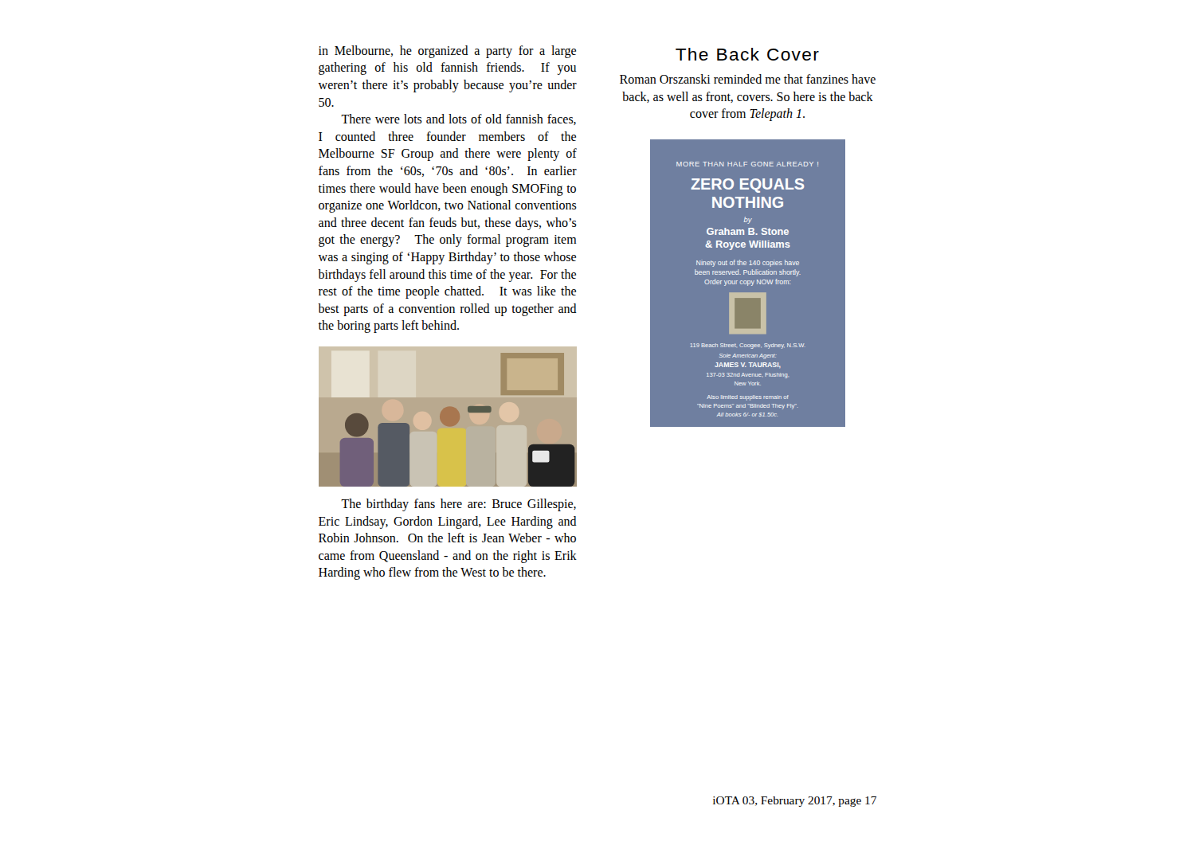in Melbourne, he organized a party for a large gathering of his old fannish friends. If you weren’t there it’s probably because you’re under 50.
There were lots and lots of old fannish faces, I counted three founder members of the Melbourne SF Group and there were plenty of fans from the ‘60s, ‘70s and ‘80s’. In earlier times there would have been enough SMOFing to organize one Worldcon, two National conventions and three decent fan feuds but, these days, who’s got the energy? The only formal program item was a singing of ‘Happy Birthday’ to those whose birthdays fell around this time of the year. For the rest of the time people chatted. It was like the best parts of a convention rolled up together and the boring parts left behind.
The birthday fans here are: Bruce Gillespie, Eric Lindsay, Gordon Lingard, Lee Harding and Robin Johnson. On the left is Jean Weber - who came from Queensland - and on the right is Erik Harding who flew from the West to be there.
The Back Cover
Roman Orszanski reminded me that fanzines have back, as well as front, covers. So here is the back cover from Telepath 1.
iOTA 03, February 2017, page 17